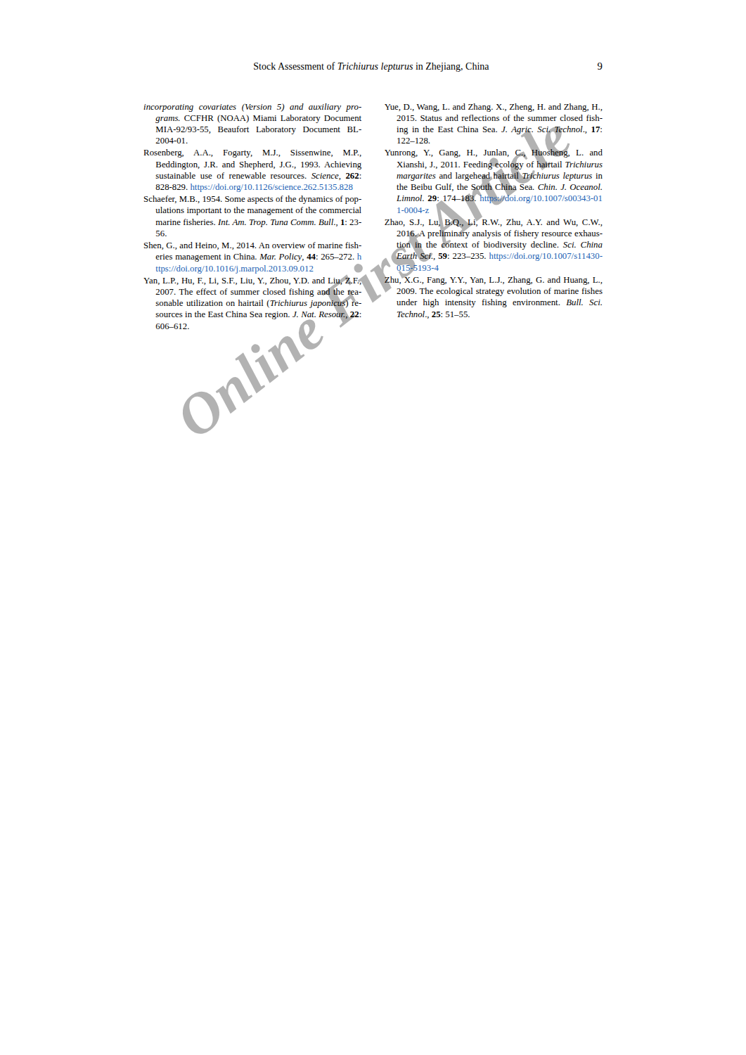Stock Assessment of Trichiurus lepturus in Zhejiang, China
9
Online First Article
incorporating covariates (Version 5) and auxiliary programs. CCFHR (NOAA) Miami Laboratory Document MIA-92/93-55, Beaufort Laboratory Document BL-2004-01.
Rosenberg, A.A., Fogarty, M.J., Sissenwine, M.P., Beddington, J.R. and Shepherd, J.G., 1993. Achieving sustainable use of renewable resources. Science, 262: 828-829. https://doi.org/10.1126/science.262.5135.828
Schaefer, M.B., 1954. Some aspects of the dynamics of populations important to the management of the commercial marine fisheries. Int. Am. Trop. Tuna Comm. Bull., 1: 23-56.
Shen, G., and Heino, M., 2014. An overview of marine fisheries management in China. Mar. Policy, 44: 265–272. https://doi.org/10.1016/j.marpol.2013.09.012
Yan, L.P., Hu, F., Li, S.F., Liu, Y., Zhou, Y.D. and Liu, Z.F., 2007. The effect of summer closed fishing and the reasonable utilization on hairtail (Trichiurus japonicus) resources in the East China Sea region. J. Nat. Resour., 22: 606–612.
Yue, D., Wang, L. and Zhang. X., Zheng, H. and Zhang, H., 2015. Status and reflections of the summer closed fishing in the East China Sea. J. Agric. Sci. Technol., 17: 122–128.
Yunrong, Y., Gang, H., Junlan, C., Huosheng, L. and Xianshi, J., 2011. Feeding ecology of hairtail Trichiurus margarites and largehead hairtail Trichiurus lepturus in the Beibu Gulf, the South China Sea. Chin. J. Oceanol. Limnol. 29: 174–183. https://doi.org/10.1007/s00343-011-0004-z
Zhao, S.J., Lu, B.Q., Li, R.W., Zhu, A.Y. and Wu, C.W., 2016. A preliminary analysis of fishery resource exhaustion in the context of biodiversity decline. Sci. China Earth Sci., 59: 223–235. https://doi.org/10.1007/s11430-015-5193-4
Zhu, X.G., Fang, Y.Y., Yan, L.J., Zhang, G. and Huang, L., 2009. The ecological strategy evolution of marine fishes under high intensity fishing environment. Bull. Sci. Technol., 25: 51–55.